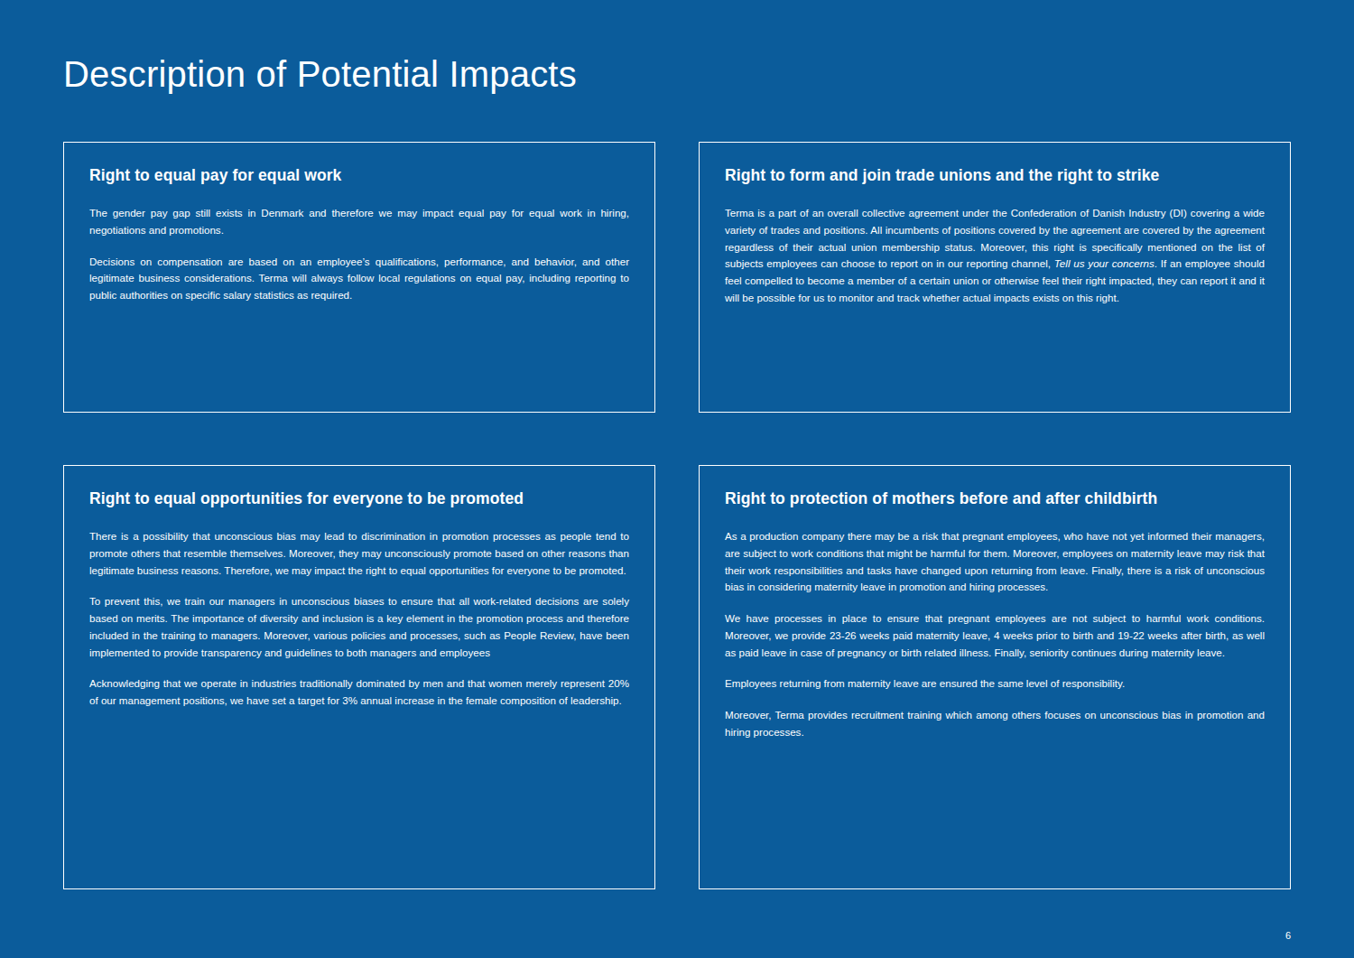Description of Potential Impacts
Right to equal pay for equal work
The gender pay gap still exists in Denmark and therefore we may impact equal pay for equal work in hiring, negotiations and promotions.
Decisions on compensation are based on an employee’s qualifications, performance, and behavior, and other legitimate business considerations. Terma will always follow local regulations on equal pay, including reporting to public authorities on specific salary statistics as required.
Right to form and join trade unions and the right to strike
Terma is a part of an overall collective agreement under the Confederation of Danish Industry (DI) covering a wide variety of trades and positions. All incumbents of positions covered by the agreement are covered by the agreement regardless of their actual union membership status. Moreover, this right is specifically mentioned on the list of subjects employees can choose to report on in our reporting channel, Tell us your concerns. If an employee should feel compelled to become a member of a certain union or otherwise feel their right impacted, they can report it and it will be possible for us to monitor and track whether actual impacts exists on this right.
Right to equal opportunities for everyone to be promoted
There is a possibility that unconscious bias may lead to discrimination in promotion processes as people tend to promote others that resemble themselves. Moreover, they may unconsciously promote based on other reasons than legitimate business reasons. Therefore, we may impact the right to equal opportunities for everyone to be promoted.
To prevent this, we train our managers in unconscious biases to ensure that all work-related decisions are solely based on merits. The importance of diversity and inclusion is a key element in the promotion process and therefore included in the training to managers. Moreover, various policies and processes, such as People Review, have been implemented to provide transparency and guidelines to both managers and employees
Acknowledging that we operate in industries traditionally dominated by men and that women merely represent 20% of our management positions, we have set a target for 3% annual increase in the female composition of leadership.
Right to protection of mothers before and after childbirth
As a production company there may be a risk that pregnant employees, who have not yet informed their managers, are subject to work conditions that might be harmful for them. Moreover, employees on maternity leave may risk that their work responsibilities and tasks have changed upon returning from leave. Finally, there is a risk of unconscious bias in considering maternity leave in promotion and hiring processes.
We have processes in place to ensure that pregnant employees are not subject to harmful work conditions. Moreover, we provide 23-26 weeks paid maternity leave, 4 weeks prior to birth and 19-22 weeks after birth, as well as paid leave in case of pregnancy or birth related illness. Finally, seniority continues during maternity leave.
Employees returning from maternity leave are ensured the same level of responsibility.
Moreover, Terma provides recruitment training which among others focuses on unconscious bias in promotion and hiring processes.
6